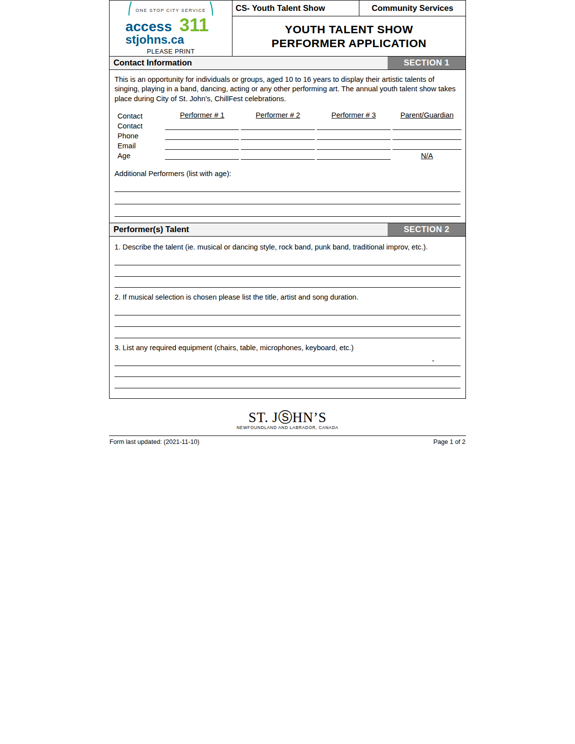| PLEASE PRINT | CS- Youth Talent Show | Community Services |
| YOUTH TALENT SHOW PERFORMER APPLICATION |
Contact Information
SECTION 1
This is an opportunity for individuals or groups, aged 10 to 16 years to display their artistic talents of singing, playing in a band, dancing, acting or any other performing art. The annual youth talent show takes place during City of St. John’s, ChillFest celebrations.
| Contact | Performer # 1 | Performer # 2 | Performer # 3 | Parent/Guardian |
| Contact | | | | |
| Phone | | | | |
| Email | | | | |
| Age | | | | N/A |
Additional Performers (list with age):
Performer(s) Talent
SECTION 2
1. Describe the talent (ie. musical or dancing style, rock band, punk band, traditional improv, etc.).
2. If musical selection is chosen please list the title, artist and song duration.
3. List any required equipment (chairs, table, microphones, keyboard, etc.)
| Form last updated: (2021-11-10) | Page 1 of 2 |